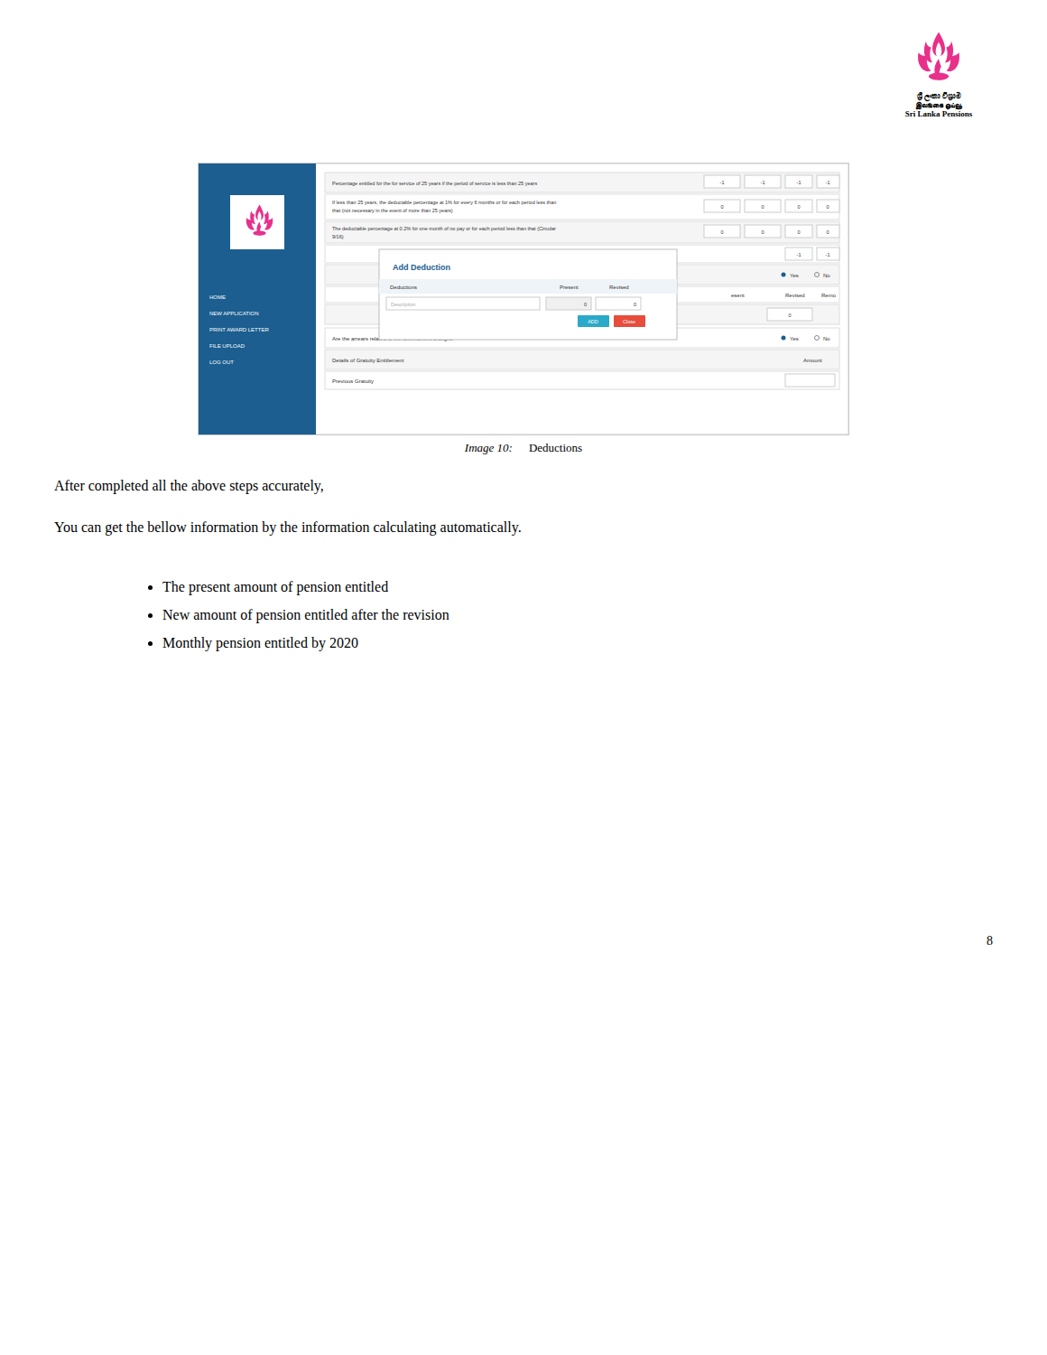ශ්‍රී ලංකා විශ්‍රාම
இலங்கை ஓய்வூ
Sri Lanka Pensions
ශ්‍රී ලංකා විශ්‍රාම HOME NEW APPLICATION PRINT AWARD LETTER FILE UPLOAD LOG OUT Percentage entitled for the for service of 25 years if the period of service is less than 25 years -1 -1 -1 -1 If less than 25 years, the deductable percentage at 1% for every 6 months or for each period less than that (not necessary in the event of more than 25 years) 0 0 0 0 The deductable percentage at 0.2% for one month of no pay or for each period less than that (Circular 9/16) 0 0 0 0 -1 -1 Yes No esent Revised Remo 0 Are the arrears related to the amendment charged Yes No Details of Gratuity Entitlement Amount Previous Gratuity Add Deduction Deductions Present Revised Description 0 0 ADD Close
Image 10: Deductions
After completed all the above steps accurately,
You can get the bellow information by the information calculating automatically.
The present amount of pension entitled
New amount of pension entitled after the revision
Monthly pension entitled by 2020
8